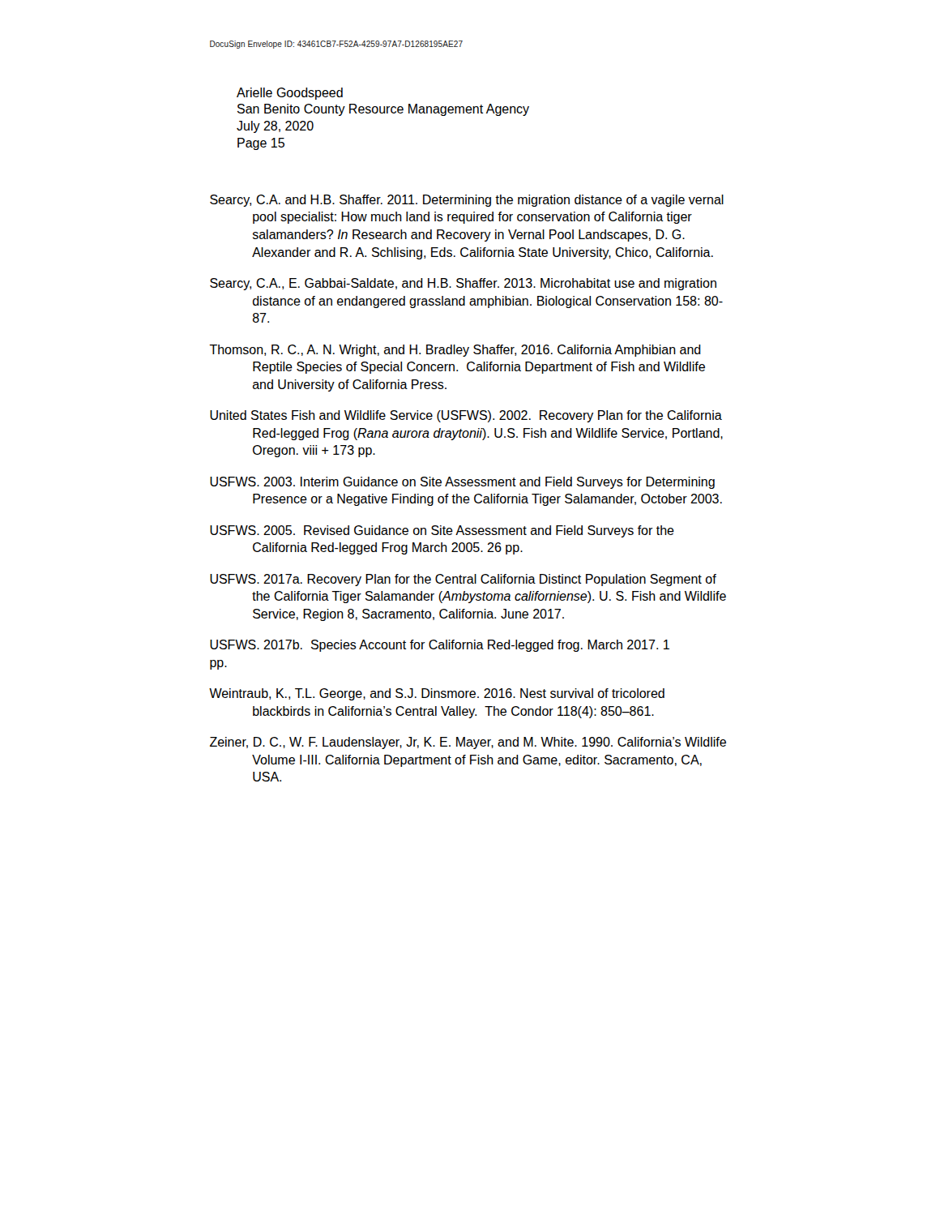DocuSign Envelope ID: 43461CB7-F52A-4259-97A7-D1268195AE27
Arielle Goodspeed
San Benito County Resource Management Agency
July 28, 2020
Page 15
Searcy, C.A. and H.B. Shaffer. 2011. Determining the migration distance of a vagile vernal pool specialist: How much land is required for conservation of California tiger salamanders? In Research and Recovery in Vernal Pool Landscapes, D. G. Alexander and R. A. Schlising, Eds. California State University, Chico, California.
Searcy, C.A., E. Gabbai-Saldate, and H.B. Shaffer. 2013. Microhabitat use and migration distance of an endangered grassland amphibian. Biological Conservation 158: 80-87.
Thomson, R. C., A. N. Wright, and H. Bradley Shaffer, 2016. California Amphibian and Reptile Species of Special Concern. California Department of Fish and Wildlife and University of California Press.
United States Fish and Wildlife Service (USFWS). 2002. Recovery Plan for the California Red-legged Frog (Rana aurora draytonii). U.S. Fish and Wildlife Service, Portland, Oregon. viii + 173 pp.
USFWS. 2003. Interim Guidance on Site Assessment and Field Surveys for Determining Presence or a Negative Finding of the California Tiger Salamander, October 2003.
USFWS. 2005. Revised Guidance on Site Assessment and Field Surveys for the California Red-legged Frog March 2005. 26 pp.
USFWS. 2017a. Recovery Plan for the Central California Distinct Population Segment of the California Tiger Salamander (Ambystoma californiense). U. S. Fish and Wildlife Service, Region 8, Sacramento, California. June 2017.
USFWS. 2017b. Species Account for California Red-legged frog. March 2017. 1 pp.
Weintraub, K., T.L. George, and S.J. Dinsmore. 2016. Nest survival of tricolored blackbirds in California’s Central Valley. The Condor 118(4): 850–861.
Zeiner, D. C., W. F. Laudenslayer, Jr, K. E. Mayer, and M. White. 1990. California’s Wildlife Volume I-III. California Department of Fish and Game, editor. Sacramento, CA, USA.